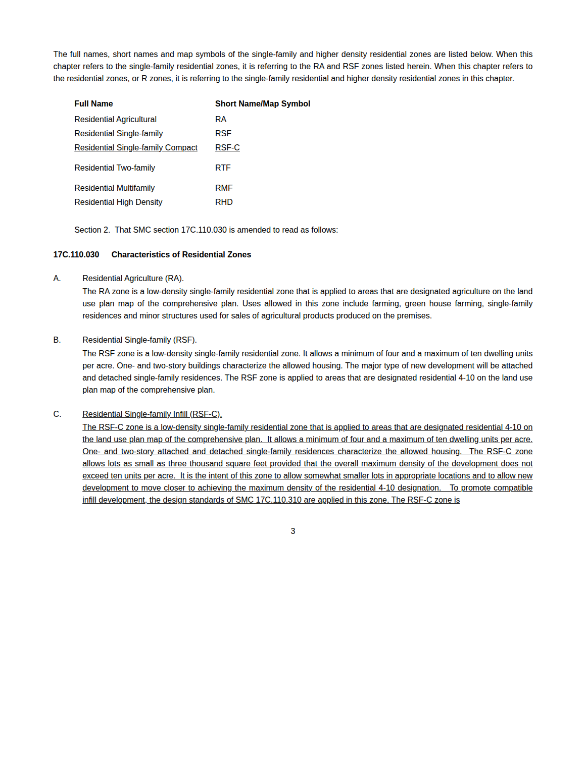The full names, short names and map symbols of the single-family and higher density residential zones are listed below. When this chapter refers to the single-family residential zones, it is referring to the RA and RSF zones listed herein. When this chapter refers to the residential zones, or R zones, it is referring to the single-family residential and higher density residential zones in this chapter.
| Full Name | Short Name/Map Symbol |
| --- | --- |
| Residential Agricultural | RA |
| Residential Single-family | RSF |
| Residential Single-family Compact | RSF-C |
| Residential Two-family | RTF |
| Residential Multifamily | RMF |
| Residential High Density | RHD |
Section 2. That SMC section 17C.110.030 is amended to read as follows:
17C.110.030 Characteristics of Residential Zones
A.
Residential Agriculture (RA).
The RA zone is a low-density single-family residential zone that is applied to areas that are designated agriculture on the land use plan map of the comprehensive plan. Uses allowed in this zone include farming, green house farming, single-family residences and minor structures used for sales of agricultural products produced on the premises.
B.
Residential Single-family (RSF).
The RSF zone is a low-density single-family residential zone. It allows a minimum of four and a maximum of ten dwelling units per acre. One- and two-story buildings characterize the allowed housing. The major type of new development will be attached and detached single-family residences. The RSF zone is applied to areas that are designated residential 4-10 on the land use plan map of the comprehensive plan.
C.
Residential Single-family Infill (RSF-C).
The RSF-C zone is a low-density single-family residential zone that is applied to areas that are designated residential 4-10 on the land use plan map of the comprehensive plan. It allows a minimum of four and a maximum of ten dwelling units per acre. One- and two-story attached and detached single-family residences characterize the allowed housing. The RSF-C zone allows lots as small as three thousand square feet provided that the overall maximum density of the development does not exceed ten units per acre. It is the intent of this zone to allow somewhat smaller lots in appropriate locations and to allow new development to move closer to achieving the maximum density of the residential 4-10 designation. To promote compatible infill development, the design standards of SMC 17C.110.310 are applied in this zone. The RSF-C zone is
3